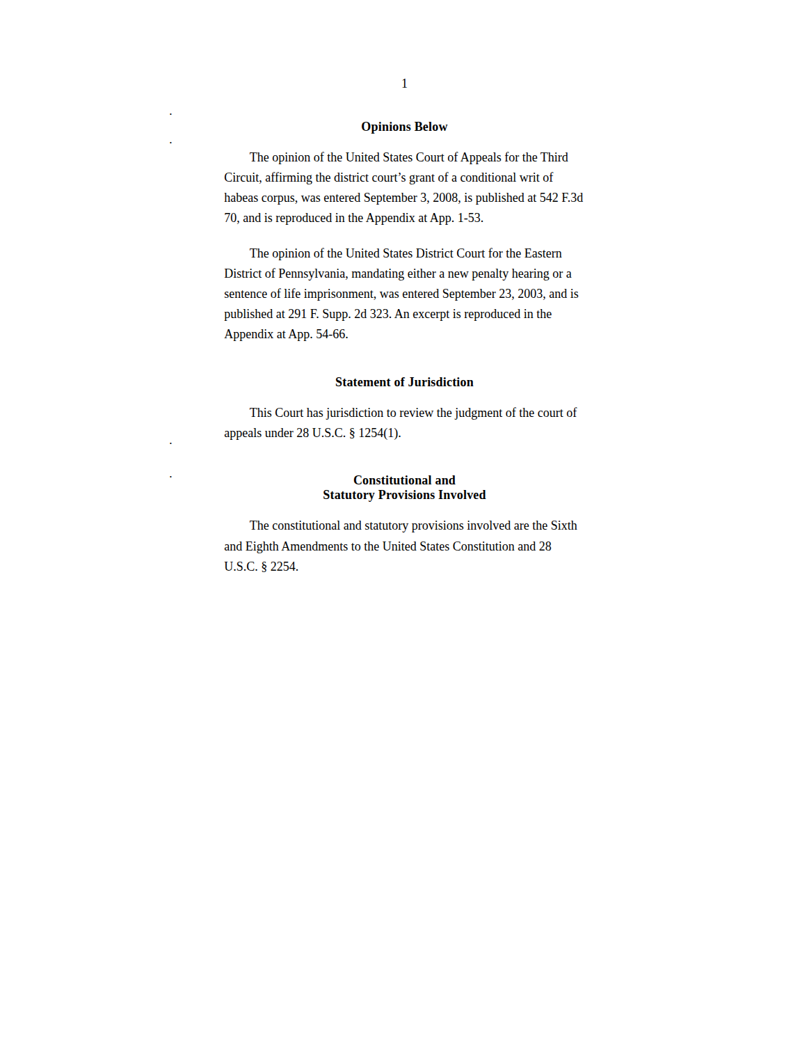· · · ·
1
Opinions Below
The opinion of the United States Court of Appeals for the Third Circuit, affirming the district court’s grant of a conditional writ of habeas corpus, was entered September 3, 2008, is published at 542 F.3d 70, and is reproduced in the Appendix at App. 1-53.
The opinion of the United States District Court for the Eastern District of Pennsylvania, mandating either a new penalty hearing or a sentence of life imprisonment, was entered September 23, 2003, and is published at 291 F. Supp. 2d 323. An excerpt is reproduced in the Appendix at App. 54-66.
Statement of Jurisdiction
This Court has jurisdiction to review the judgment of the court of appeals under 28 U.S.C. § 1254(1).
Constitutional andStatutory Provisions Involved
The constitutional and statutory provisions involved are the Sixth and Eighth Amendments to the United States Constitution and 28 U.S.C. § 2254.